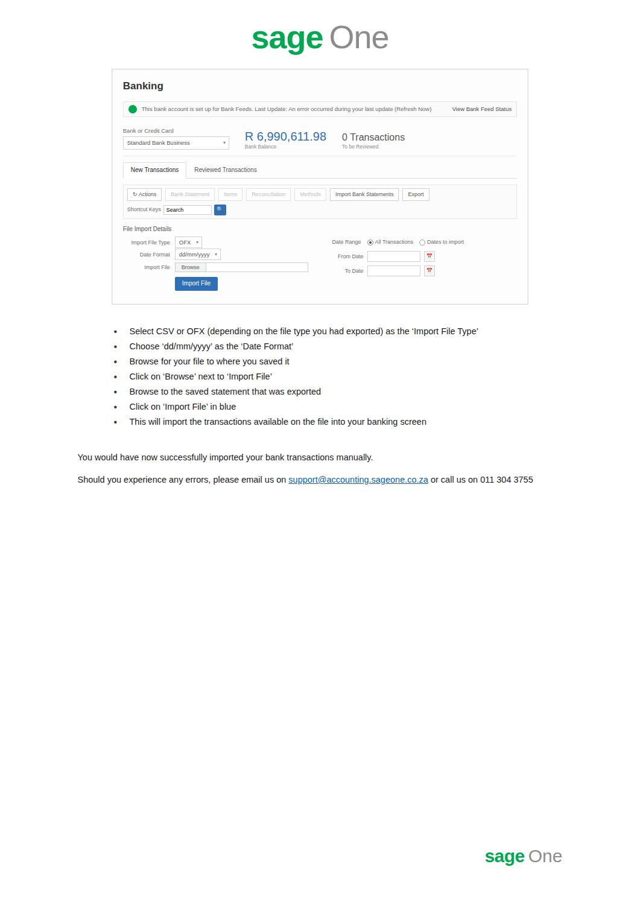sage One
Banking
This bank account is set up for Bank Feeds. Last Update: An error occurred during your last update (Refresh Now) View Bank Feed Status
Bank or Credit Card
Standard Bank Business
R 6,990,611.98Bank Balance
0 TransactionsTo be Reviewed
New Transactions Reviewed Transactions
↻ Actions Bank Statement Items Reconciliation Methods Import Bank Statements Export Shortcut Keys 🔍
File Import Details
Import File Type OFX
Date Format dd/mm/yyyy
Import File Browse
Import File
Date Range All Transactions Dates to import
From Date 📅
To Date 📅
Select CSV or OFX (depending on the file type you had exported) as the ‘Import File Type’
Choose ‘dd/mm/yyyy’ as the ‘Date Format’
Browse for your file to where you saved it
Click on ‘Browse’ next to ‘Import File’
Browse to the saved statement that was exported
Click on ‘Import File’ in blue
This will import the transactions available on the file into your banking screen
You would have now successfully imported your bank transactions manually.
Should you experience any errors, please email us on support@accounting.sageone.co.za or call us on 011 304 3755
sage One